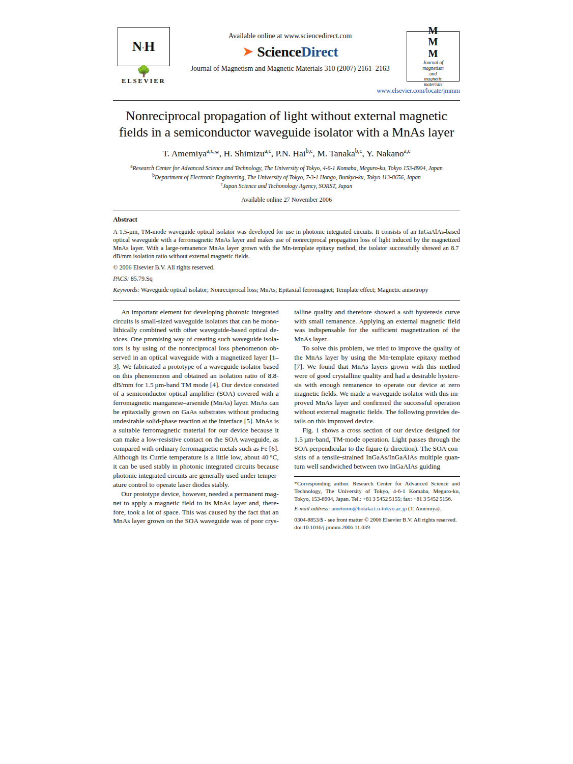N.H
🌳
ELSEVIER
Available online at www.sciencedirect.com
➤ ScienceDirect
Journal of Magnetism and Magnetic Materials 310 (2007) 2161–2163
M
M
M
Journal of
magnetism
and
magnetic
materials
www.elsevier.com/locate/jmmm
Nonreciprocal propagation of light without external magnetic fields in a semiconductor waveguide isolator with a MnAs layer
T. Amemiyaa,c,*, H. Shimizua,c, P.N. Haib,c, M. Tanakab,c, Y. Nakanoa,c
aResearch Center for Advanced Science and Technology, The University of Tokyo, 4-6-1 Komaba, Meguro-ku, Tokyo 153-8904, Japan
bDepartment of Electronic Engineering, The University of Tokyo, 7-3-1 Hongo, Bunkyo-ku, Tokyo 113-8656, Japan
cJapan Science and Techonology Agency, SORST, Japan
Available online 27 November 2006
Abstract
A 1.5-µm, TM-mode waveguide optical isolator was developed for use in photonic integrated circuits. It consists of an InGaAlAs-based optical waveguide with a ferromagnetic MnAs layer and makes use of nonreciprocal propagation loss of light induced by the magnetized MnAs layer. With a large-remanence MnAs layer grown with the Mn-template epitaxy method, the isolator successfully showed an 8.7 dB/mm isolation ratio without external magnetic fields.
© 2006 Elsevier B.V. All rights reserved.
PACS: 85.79.Sq
Keywords: Waveguide optical isolator; Nonreciprocal loss; MnAs; Epitaxial ferromagnet; Template effect; Magnetic anisotropy
An important element for developing photonic integrated circuits is small-sized waveguide isolators that can be monolithically combined with other waveguide-based optical devices. One promising way of creating such waveguide isolators is by using of the nonreciprocal loss phenomenon observed in an optical waveguide with a magnetized layer [1–3]. We fabricated a prototype of a waveguide isolator based on this phenomenon and obtained an isolation ratio of 8.8-dB/mm for 1.5 µm-band TM mode [4]. Our device consisted of a semiconductor optical amplifier (SOA) covered with a ferromagnetic manganese–arsenide (MnAs) layer. MnAs can be epitaxially grown on GaAs substrates without producing undesirable solid-phase reaction at the interface [5]. MnAs is a suitable ferromagnetic material for our device because it can make a low-resistive contact on the SOA waveguide, as compared with ordinary ferromagnetic metals such as Fe [6]. Although its Currie temperature is a little low, about 40 °C, it can be used stably in photonic integrated circuits because photonic integrated circuits are generally used under temperature control to operate laser diodes stably.
Our prototype device, however, needed a permanent magnet to apply a magnetic field to its MnAs layer and, therefore, took a lot of space. This was caused by the fact that an MnAs layer grown on the SOA waveguide was of poor crystalline quality and therefore showed a soft hysteresis curve with small remanence. Applying an external magnetic field was indispensable for the sufficient magnetization of the MnAs layer.
To solve this problem, we tried to improve the quality of the MnAs layer by using the Mn-template epitaxy method [7]. We found that MnAs layers grown with this method were of good crystalline quality and had a desirable hysteresis with enough remanence to operate our device at zero magnetic fields. We made a waveguide isolator with this improved MnAs layer and confirmed the successful operation without external magnetic fields. The following provides details on this improved device.
Fig. 1 shows a cross section of our device designed for 1.5 µm-band, TM-mode operation. Light passes through the SOA perpendicular to the figure (z direction). The SOA consists of a tensile-strained InGaAs/InGaAlAs multiple quantum well sandwiched between two InGaAlAs guiding
*Corresponding author. Research Center for Advanced Science and Technology, The University of Tokyo, 4-6-1 Komaba, Meguro-ku, Tokyo, 153-8904, Japan. Tel.: +81 3 5452 5155; fax: +81 3 5452 5156.
E-mail address: ametomo@hotaka.t.u-tokyo.ac.jp (T. Amemiya).
0304-8853/$ - see front matter © 2006 Elsevier B.V. All rights reserved.
doi:10.1016/j.jmmm.2006.11.039